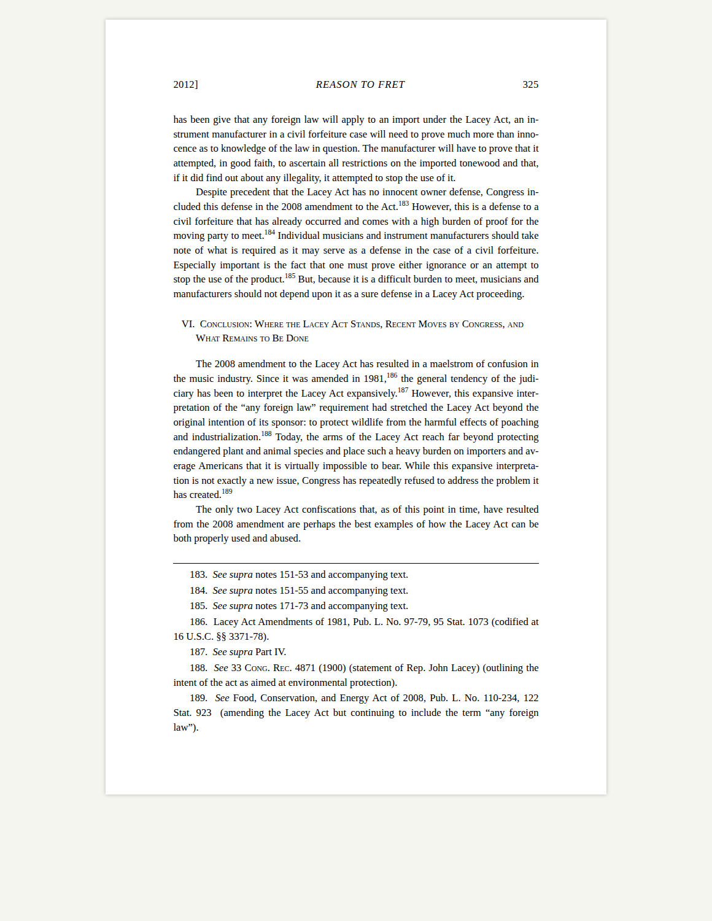2012] REASON TO FRET 325
has been give that any foreign law will apply to an import under the Lacey Act, an instrument manufacturer in a civil forfeiture case will need to prove much more than innocence as to knowledge of the law in question. The manufacturer will have to prove that it attempted, in good faith, to ascertain all restrictions on the imported tonewood and that, if it did find out about any illegality, it attempted to stop the use of it.
Despite precedent that the Lacey Act has no innocent owner defense, Congress included this defense in the 2008 amendment to the Act.183 However, this is a defense to a civil forfeiture that has already occurred and comes with a high burden of proof for the moving party to meet.184 Individual musicians and instrument manufacturers should take note of what is required as it may serve as a defense in the case of a civil forfeiture. Especially important is the fact that one must prove either ignorance or an attempt to stop the use of the product.185 But, because it is a difficult burden to meet, musicians and manufacturers should not depend upon it as a sure defense in a Lacey Act proceeding.
VI. Conclusion: Where the Lacey Act Stands, Recent Moves by Congress, and What Remains to Be Done
The 2008 amendment to the Lacey Act has resulted in a maelstrom of confusion in the music industry. Since it was amended in 1981,186 the general tendency of the judiciary has been to interpret the Lacey Act expansively.187 However, this expansive interpretation of the “any foreign law” requirement had stretched the Lacey Act beyond the original intention of its sponsor: to protect wildlife from the harmful effects of poaching and industrialization.188 Today, the arms of the Lacey Act reach far beyond protecting endangered plant and animal species and place such a heavy burden on importers and average Americans that it is virtually impossible to bear. While this expansive interpretation is not exactly a new issue, Congress has repeatedly refused to address the problem it has created.189
The only two Lacey Act confiscations that, as of this point in time, have resulted from the 2008 amendment are perhaps the best examples of how the Lacey Act can be both properly used and abused.
183. See supra notes 151-53 and accompanying text.
184. See supra notes 151-55 and accompanying text.
185. See supra notes 171-73 and accompanying text.
186. Lacey Act Amendments of 1981, Pub. L. No. 97-79, 95 Stat. 1073 (codified at 16 U.S.C. §§ 3371-78).
187. See supra Part IV.
188. See 33 Cong. Rec. 4871 (1900) (statement of Rep. John Lacey) (outlining the intent of the act as aimed at environmental protection).
189. See Food, Conservation, and Energy Act of 2008, Pub. L. No. 110-234, 122 Stat. 923 (amending the Lacey Act but continuing to include the term “any foreign law”).